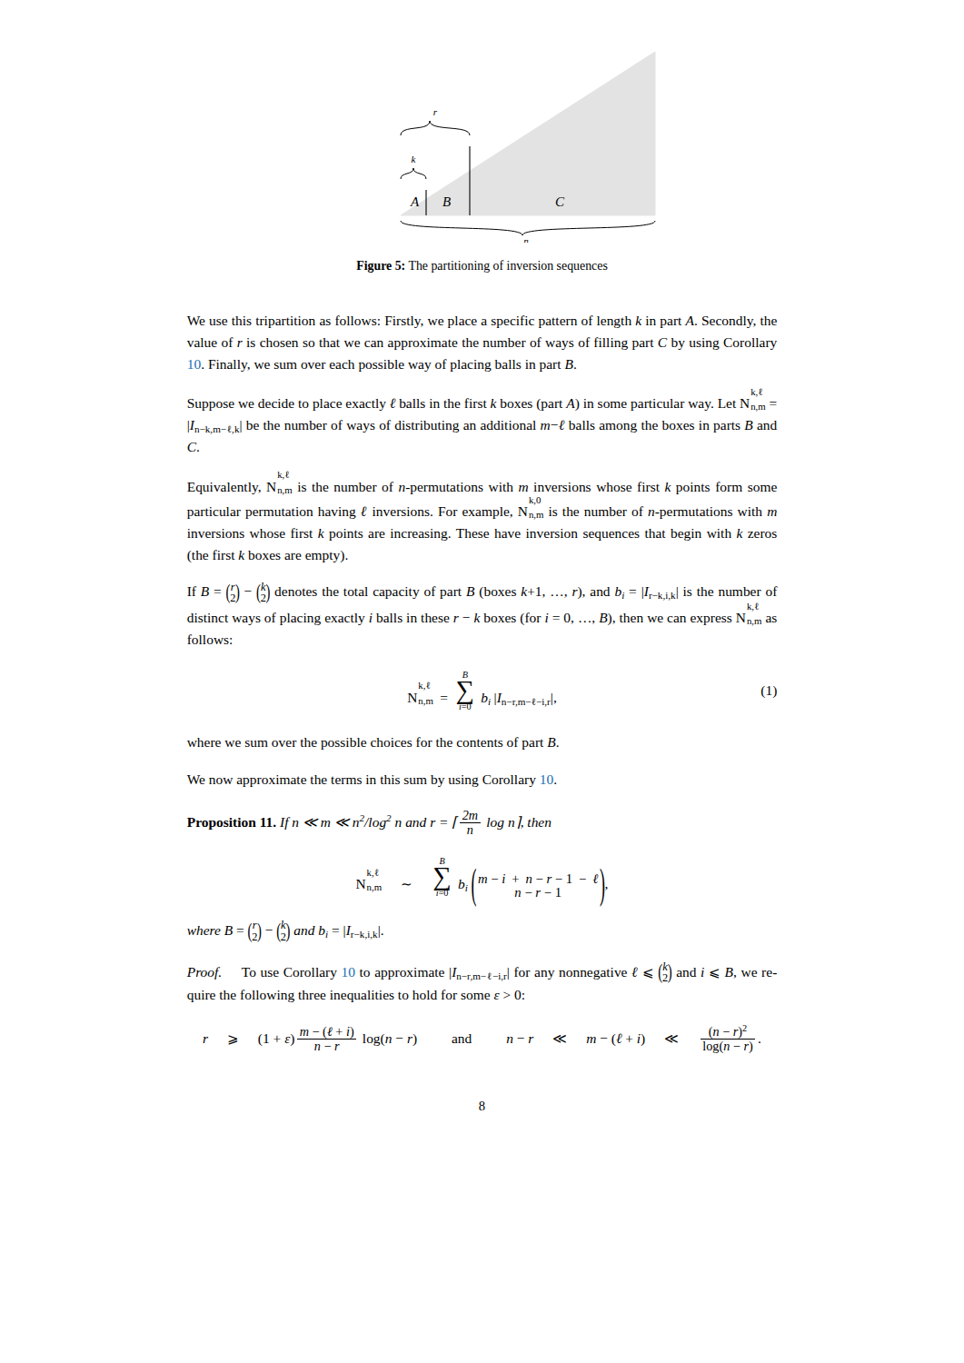A B C k r n
Figure 5: The partitioning of inversion sequences
We use this tripartition as follows: Firstly, we place a specific pattern of length k in part A. Secondly, the value of r is chosen so that we can approximate the number of ways of filling part C by using Corollary 10. Finally, we sum over each possible way of placing balls in part B.
Suppose we decide to place exactly ℓ balls in the first k boxes (part A) in some particular way. Let Nk,ℓ n,m = |In−k,m−ℓ,k| be the number of ways of distributing an additional m−ℓ balls among the boxes in parts B and C.
Equivalently, Nk,ℓ n,m is the number of n-permutations with m inversions whose first k points form some particular permutation having ℓ inversions. For example, Nk,0 n,m is the number of n-permutations with m inversions whose first k points are increasing. These have inversion sequences that begin with k zeros (the first k boxes are empty).
If B = r 2 − k 2 denotes the total capacity of part B (boxes k+1, …, r), and bi = |Ir−k,i,k| is the number of distinct ways of placing exactly i balls in these r − k boxes (for i = 0, …, B), then we can express Nk,ℓ n,m as follows:
Nk,ℓ n,m = B ∑ i=0 bi |In−r,m−ℓ−i,r|, (1)
where we sum over the possible choices for the contents of part B.
We now approximate the terms in this sum by using Corollary 10.
Proposition 11. If n ≪ m ≪ n2/log2 n and r = ⌈2m n log n⌉, then
Nk,ℓ n,m ∼ B ∑ i=0 bi m − i + n − r − 1 − ℓ n − r − 1 ,
where B = r 2 − k 2 and bi = |Ir−k,i,k|.
Proof. To use Corollary 10 to approximate |In−r,m−ℓ−i,r| for any nonnegative ℓ ⩽ k 2 and i ⩽ B, we require the following three inequalities to hold for some ε > 0:
r ⩾ (1 + ε)m − (ℓ + i) n − r log(n − r) and n − r ≪ m − (ℓ + i) ≪ (n − r)2 log(n − r).
8